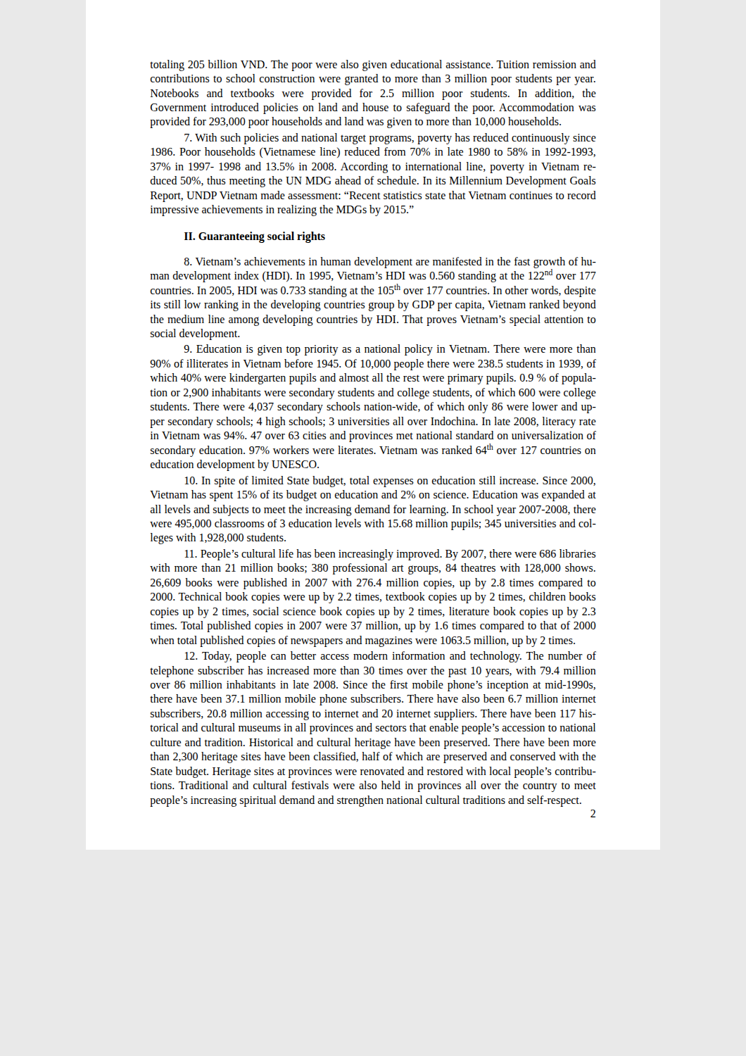totaling 205 billion VND. The poor were also given educational assistance. Tuition remission and contributions to school construction were granted to more than 3 million poor students per year. Notebooks and textbooks were provided for 2.5 million poor students. In addition, the Government introduced policies on land and house to safeguard the poor. Accommodation was provided for 293,000 poor households and land was given to more than 10,000 households.
7. With such policies and national target programs, poverty has reduced continuously since 1986. Poor households (Vietnamese line) reduced from 70% in late 1980 to 58% in 1992-1993, 37% in 1997- 1998 and 13.5% in 2008. According to international line, poverty in Vietnam reduced 50%, thus meeting the UN MDG ahead of schedule. In its Millennium Development Goals Report, UNDP Vietnam made assessment: “Recent statistics state that Vietnam continues to record impressive achievements in realizing the MDGs by 2015.”
II. Guaranteeing social rights
8. Vietnam’s achievements in human development are manifested in the fast growth of human development index (HDI). In 1995, Vietnam’s HDI was 0.560 standing at the 122nd over 177 countries. In 2005, HDI was 0.733 standing at the 105th over 177 countries. In other words, despite its still low ranking in the developing countries group by GDP per capita, Vietnam ranked beyond the medium line among developing countries by HDI. That proves Vietnam’s special attention to social development.
9. Education is given top priority as a national policy in Vietnam. There were more than 90% of illiterates in Vietnam before 1945. Of 10,000 people there were 238.5 students in 1939, of which 40% were kindergarten pupils and almost all the rest were primary pupils. 0.9 % of population or 2,900 inhabitants were secondary students and college students, of which 600 were college students. There were 4,037 secondary schools nation-wide, of which only 86 were lower and upper secondary schools; 4 high schools; 3 universities all over Indochina. In late 2008, literacy rate in Vietnam was 94%. 47 over 63 cities and provinces met national standard on universalization of secondary education. 97% workers were literates. Vietnam was ranked 64th over 127 countries on education development by UNESCO.
10. In spite of limited State budget, total expenses on education still increase. Since 2000, Vietnam has spent 15% of its budget on education and 2% on science. Education was expanded at all levels and subjects to meet the increasing demand for learning. In school year 2007-2008, there were 495,000 classrooms of 3 education levels with 15.68 million pupils; 345 universities and colleges with 1,928,000 students.
11. People’s cultural life has been increasingly improved. By 2007, there were 686 libraries with more than 21 million books; 380 professional art groups, 84 theatres with 128,000 shows. 26,609 books were published in 2007 with 276.4 million copies, up by 2.8 times compared to 2000. Technical book copies were up by 2.2 times, textbook copies up by 2 times, children books copies up by 2 times, social science book copies up by 2 times, literature book copies up by 2.3 times. Total published copies in 2007 were 37 million, up by 1.6 times compared to that of 2000 when total published copies of newspapers and magazines were 1063.5 million, up by 2 times.
12. Today, people can better access modern information and technology. The number of telephone subscriber has increased more than 30 times over the past 10 years, with 79.4 million over 86 million inhabitants in late 2008. Since the first mobile phone’s inception at mid-1990s, there have been 37.1 million mobile phone subscribers. There have also been 6.7 million internet subscribers, 20.8 million accessing to internet and 20 internet suppliers. There have been 117 historical and cultural museums in all provinces and sectors that enable people’s accession to national culture and tradition. Historical and cultural heritage have been preserved. There have been more than 2,300 heritage sites have been classified, half of which are preserved and conserved with the State budget. Heritage sites at provinces were renovated and restored with local people’s contributions. Traditional and cultural festivals were also held in provinces all over the country to meet people’s increasing spiritual demand and strengthen national cultural traditions and self-respect.
2